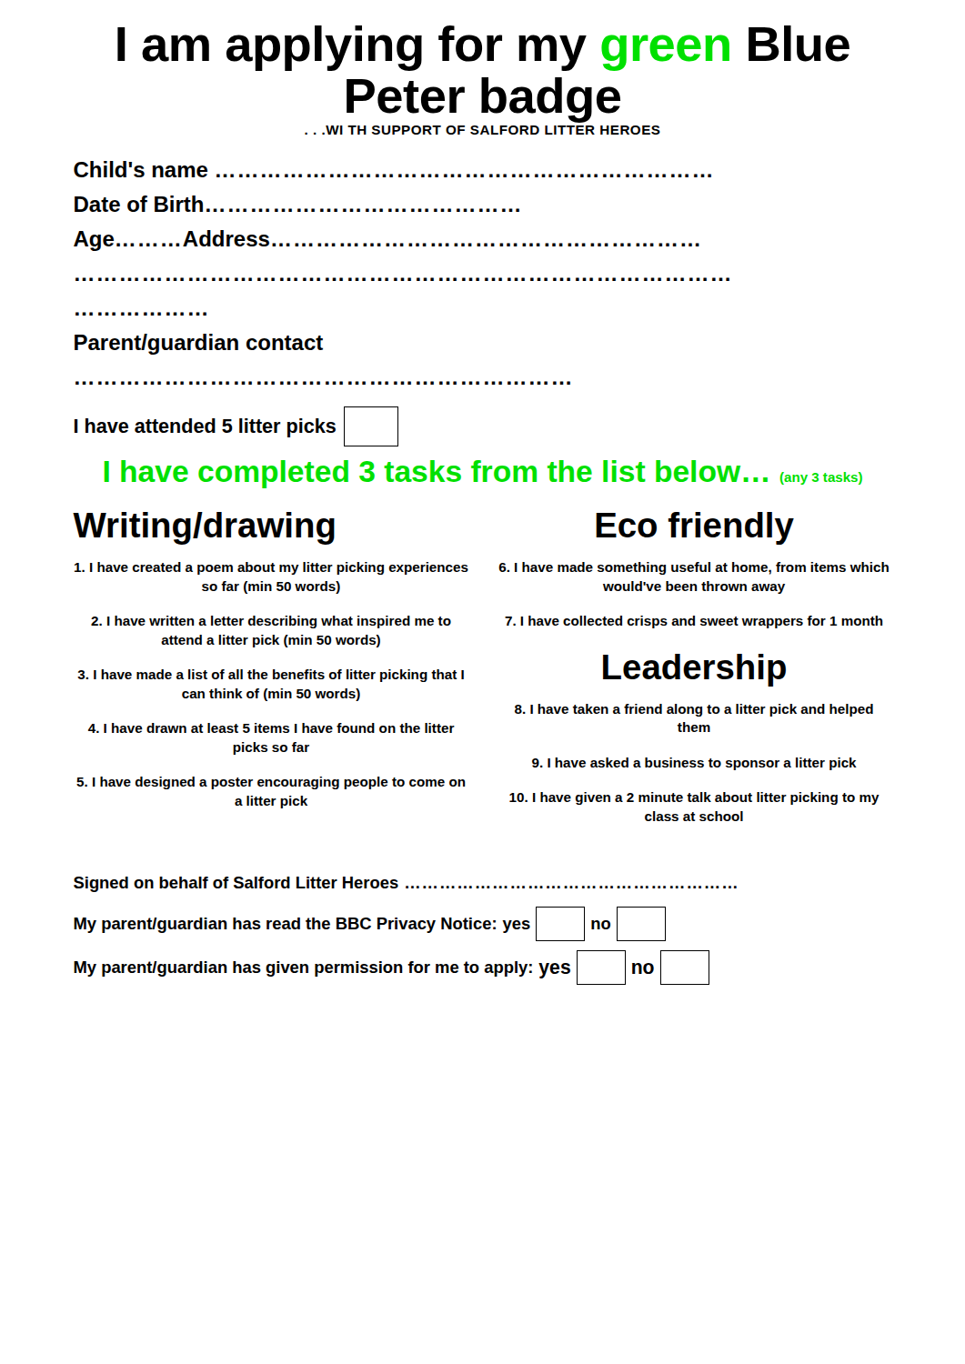I am applying for my green Blue Peter badge
. . .WI TH SUPPORT OF SALFORD LITTER HEROES
Child's name …………………………………………………………
Date of Birth……………………………………
Age………Address…………………………………………………
……………………………………………………………………………
………………
Parent/guardian contact
…………………………………………………………
I have attended 5 litter picks
I have completed 3 tasks from the list below… (any 3 tasks)
Writing/drawing
I have created a poem about my litter picking experiences so far (min 50 words)
I have written a letter describing what inspired me to attend a litter pick (min 50 words)
I have made a list of all the benefits of litter picking that I can think of (min 50 words)
I have drawn at least 5 items I have found on the litter picks so far
I have designed a poster encouraging people to come on a litter pick
Eco friendly
I have made something useful at home, from items which would've been thrown away
I have collected crisps and sweet wrappers for 1 month
Leadership
I have taken a friend along to a litter pick and helped them
I have asked a business to sponsor a litter pick
I have given a 2 minute talk about litter picking to my class at school
Signed on behalf of Salford Litter Heroes …………………………………………………
My parent/guardian has read the BBC Privacy Notice: yes no
My parent/guardian has given permission for me to apply: yes no